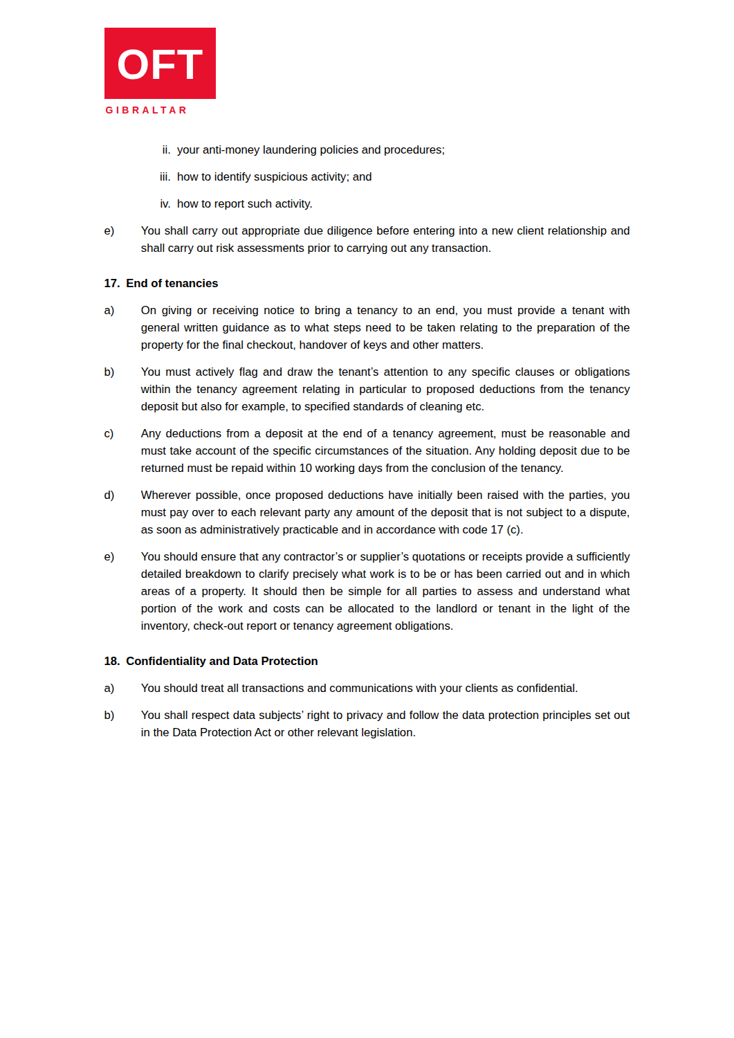OFT
GIBRALTAR
ii. your anti-money laundering policies and procedures;
iii. how to identify suspicious activity; and
iv. how to report such activity.
e) You shall carry out appropriate due diligence before entering into a new client relationship and shall carry out risk assessments prior to carrying out any transaction.
17. End of tenancies
a) On giving or receiving notice to bring a tenancy to an end, you must provide a tenant with general written guidance as to what steps need to be taken relating to the preparation of the property for the final checkout, handover of keys and other matters.
b) You must actively flag and draw the tenant’s attention to any specific clauses or obligations within the tenancy agreement relating in particular to proposed deductions from the tenancy deposit but also for example, to specified standards of cleaning etc.
c) Any deductions from a deposit at the end of a tenancy agreement, must be reasonable and must take account of the specific circumstances of the situation. Any holding deposit due to be returned must be repaid within 10 working days from the conclusion of the tenancy.
d) Wherever possible, once proposed deductions have initially been raised with the parties, you must pay over to each relevant party any amount of the deposit that is not subject to a dispute, as soon as administratively practicable and in accordance with code 17 (c).
e) You should ensure that any contractor’s or supplier’s quotations or receipts provide a sufficiently detailed breakdown to clarify precisely what work is to be or has been carried out and in which areas of a property. It should then be simple for all parties to assess and understand what portion of the work and costs can be allocated to the landlord or tenant in the light of the inventory, check-out report or tenancy agreement obligations.
18. Confidentiality and Data Protection
a) You should treat all transactions and communications with your clients as confidential.
b) You shall respect data subjects’ right to privacy and follow the data protection principles set out in the Data Protection Act or other relevant legislation.